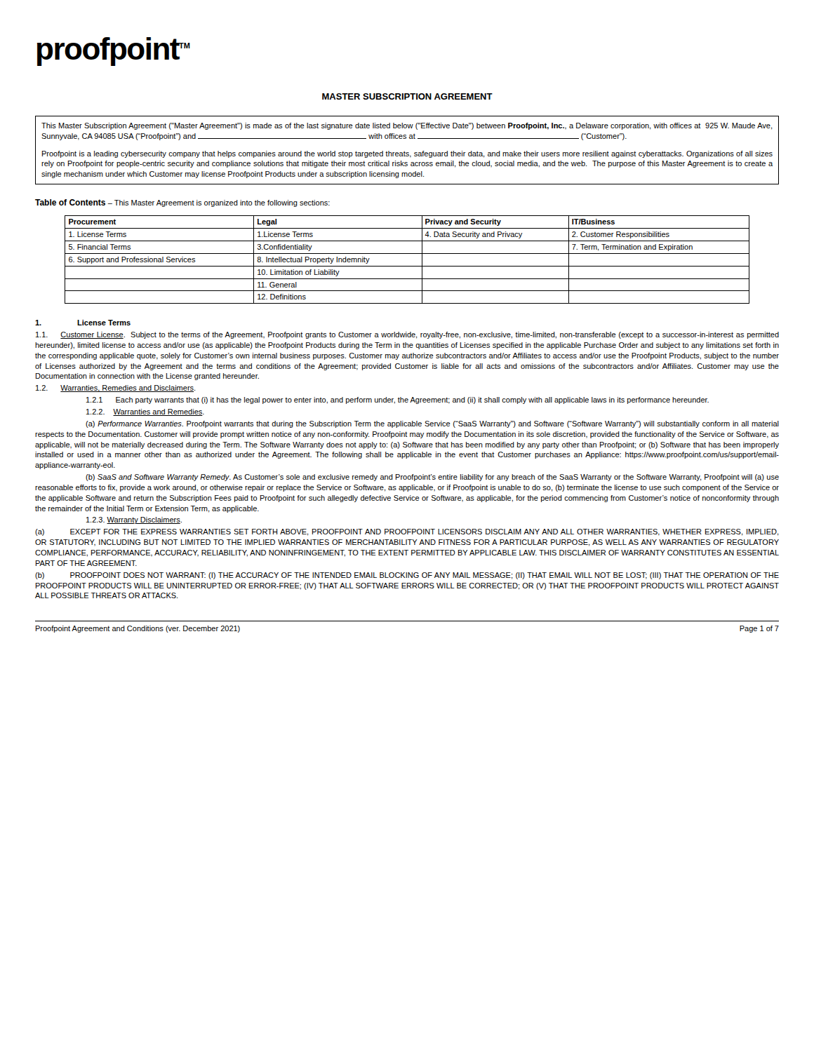proofpointTM
MASTER SUBSCRIPTION AGREEMENT
This Master Subscription Agreement ("Master Agreement") is made as of the last signature date listed below ("Effective Date") between Proofpoint, Inc., a Delaware corporation, with offices at 925 W. Maude Ave, Sunnyvale, CA 94085 USA (“Proofpoint”) and with offices at (“Customer”).
Proofpoint is a leading cybersecurity company that helps companies around the world stop targeted threats, safeguard their data, and make their users more resilient against cyberattacks. Organizations of all sizes rely on Proofpoint for people-centric security and compliance solutions that mitigate their most critical risks across email, the cloud, social media, and the web. The purpose of this Master Agreement is to create a single mechanism under which Customer may license Proofpoint Products under a subscription licensing model.
Table of Contents – This Master Agreement is organized into the following sections:
| Procurement | Legal | Privacy and Security | IT/Business |
| --- | --- | --- | --- |
| 1. License Terms | 1.License Terms | 4. Data Security and Privacy | 2. Customer Responsibilities |
| 5. Financial Terms | 3.Confidentiality | | 7. Term, Termination and Expiration |
| 6. Support and Professional Services | 8. Intellectual Property Indemnity | | |
| | 10. Limitation of Liability | | |
| | 11. General | | |
| | 12. Definitions | | |
1. License Terms
1.1. Customer License. Subject to the terms of the Agreement, Proofpoint grants to Customer a worldwide, royalty-free, non-exclusive, time-limited, non-transferable (except to a successor-in-interest as permitted hereunder), limited license to access and/or use (as applicable) the Proofpoint Products during the Term in the quantities of Licenses specified in the applicable Purchase Order and subject to any limitations set forth in the corresponding applicable quote, solely for Customer’s own internal business purposes. Customer may authorize subcontractors and/or Affiliates to access and/or use the Proofpoint Products, subject to the number of Licenses authorized by the Agreement and the terms and conditions of the Agreement; provided Customer is liable for all acts and omissions of the subcontractors and/or Affiliates. Customer may use the Documentation in connection with the License granted hereunder.
1.2. Warranties, Remedies and Disclaimers.
1.2.1 Each party warrants that (i) it has the legal power to enter into, and perform under, the Agreement; and (ii) it shall comply with all applicable laws in its performance hereunder.
1.2.2. Warranties and Remedies.
(a) Performance Warranties. Proofpoint warrants that during the Subscription Term the applicable Service (“SaaS Warranty”) and Software (“Software Warranty”) will substantially conform in all material respects to the Documentation. Customer will provide prompt written notice of any non-conformity. Proofpoint may modify the Documentation in its sole discretion, provided the functionality of the Service or Software, as applicable, will not be materially decreased during the Term. The Software Warranty does not apply to: (a) Software that has been modified by any party other than Proofpoint; or (b) Software that has been improperly installed or used in a manner other than as authorized under the Agreement. The following shall be applicable in the event that Customer purchases an Appliance: https://www.proofpoint.com/us/support/email-appliance-warranty-eol.
(b) SaaS and Software Warranty Remedy. As Customer’s sole and exclusive remedy and Proofpoint’s entire liability for any breach of the SaaS Warranty or the Software Warranty, Proofpoint will (a) use reasonable efforts to fix, provide a work around, or otherwise repair or replace the Service or Software, as applicable, or if Proofpoint is unable to do so, (b) terminate the license to use such component of the Service or the applicable Software and return the Subscription Fees paid to Proofpoint for such allegedly defective Service or Software, as applicable, for the period commencing from Customer’s notice of nonconformity through the remainder of the Initial Term or Extension Term, as applicable.
1.2.3. Warranty Disclaimers.
(a) EXCEPT FOR THE EXPRESS WARRANTIES SET FORTH ABOVE, PROOFPOINT AND PROOFPOINT LICENSORS DISCLAIM ANY AND ALL OTHER WARRANTIES, WHETHER EXPRESS, IMPLIED, OR STATUTORY, INCLUDING BUT NOT LIMITED TO THE IMPLIED WARRANTIES OF MERCHANTABILITY AND FITNESS FOR A PARTICULAR PURPOSE, AS WELL AS ANY WARRANTIES OF REGULATORY COMPLIANCE, PERFORMANCE, ACCURACY, RELIABILITY, AND NONINFRINGEMENT, TO THE EXTENT PERMITTED BY APPLICABLE LAW. THIS DISCLAIMER OF WARRANTY CONSTITUTES AN ESSENTIAL PART OF THE AGREEMENT.
(b) PROOFPOINT DOES NOT WARRANT: (I) THE ACCURACY OF THE INTENDED EMAIL BLOCKING OF ANY MAIL MESSAGE; (II) THAT EMAIL WILL NOT BE LOST; (III) THAT THE OPERATION OF THE PROOFPOINT PRODUCTS WILL BE UNINTERRUPTED OR ERROR-FREE; (IV) THAT ALL SOFTWARE ERRORS WILL BE CORRECTED; OR (V) THAT THE PROOFPOINT PRODUCTS WILL PROTECT AGAINST ALL POSSIBLE THREATS OR ATTACKS.
Proofpoint Agreement and Conditions (ver. December 2021) Page 1 of 7